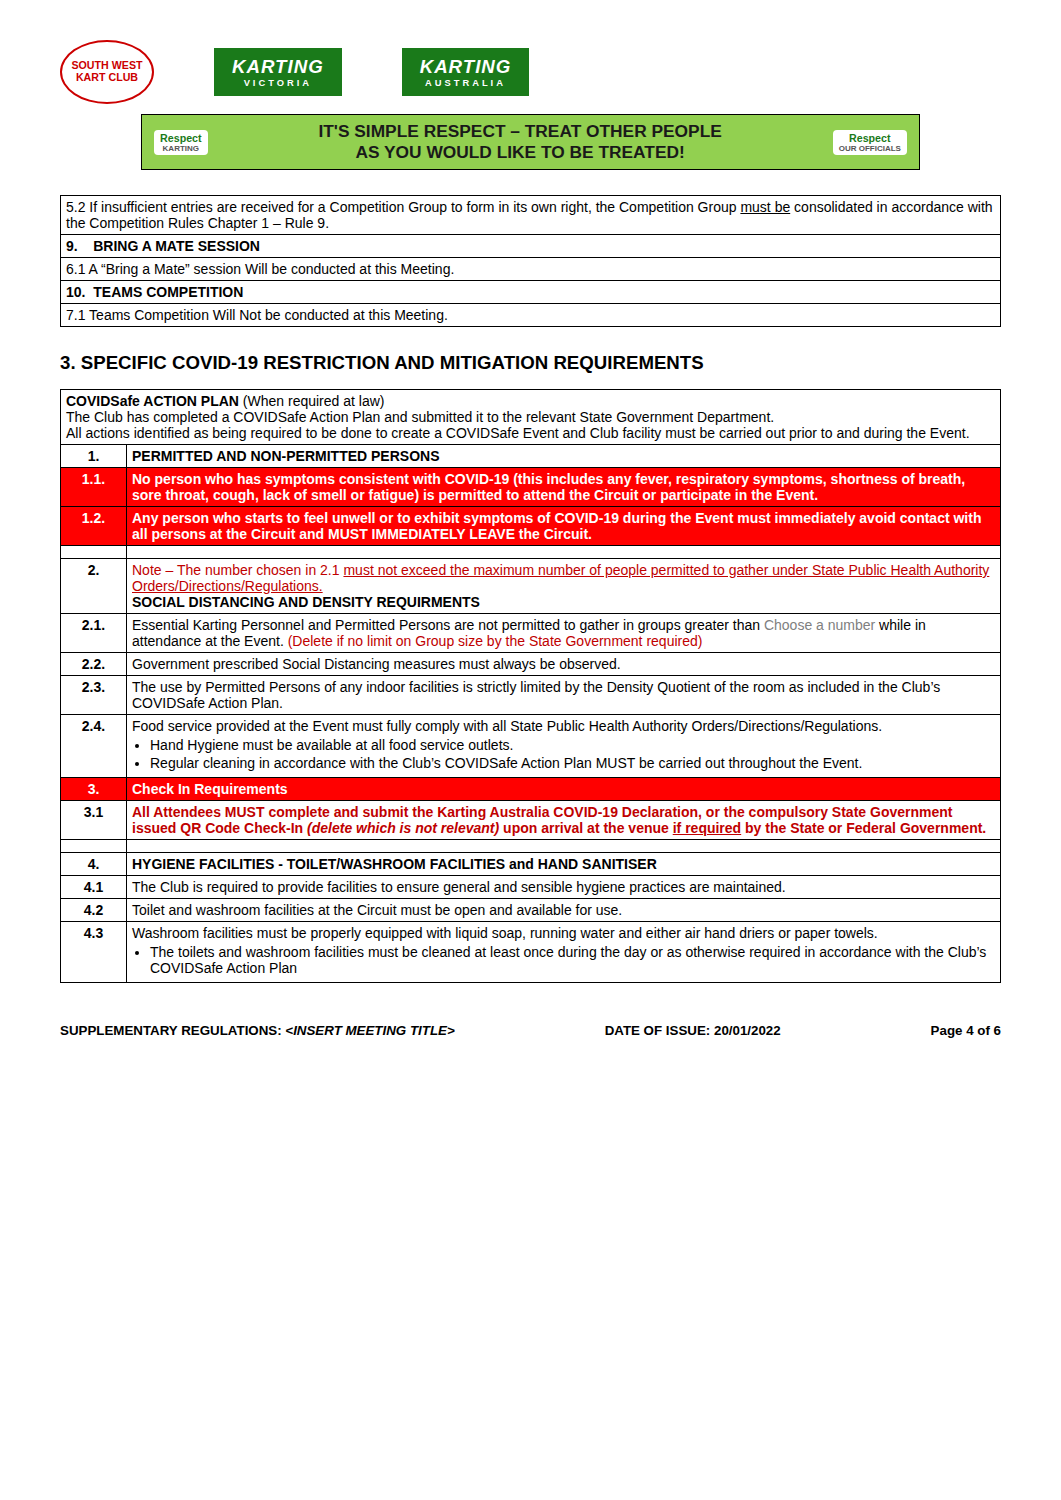SOUTH WEST
KART CLUB
KARTINGVICTORIA
KARTINGAUSTRALIA
RespectKARTING
IT'S SIMPLE RESPECT – TREAT OTHER PEOPLE
AS YOU WOULD LIKE TO BE TREATED!
RespectOUR OFFICIALS
| 5.2 If insufficient entries are received for a Competition Group to form in its own right, the Competition Group must be consolidated in accordance with the Competition Rules Chapter 1 – Rule 9. |
| 9. BRING A MATE SESSION |
| 6.1 A “Bring a Mate” session Will be conducted at this Meeting. |
| 10. TEAMS COMPETITION |
| 7.1 Teams Competition Will Not be conducted at this Meeting. |
3. SPECIFIC COVID-19 RESTRICTION AND MITIGATION REQUIREMENTS
| COVIDSafe ACTION PLAN (When required at law) The Club has completed a COVIDSafe Action Plan and submitted it to the relevant State Government Department. All actions identified as being required to be done to create a COVIDSafe Event and Club facility must be carried out prior to and during the Event. |
| 1. | PERMITTED AND NON-PERMITTED PERSONS |
| 1.1. | No person who has symptoms consistent with COVID-19 (this includes any fever, respiratory symptoms, shortness of breath, sore throat, cough, lack of smell or fatigue) is permitted to attend the Circuit or participate in the Event. |
| 1.2. | Any person who starts to feel unwell or to exhibit symptoms of COVID-19 during the Event must immediately avoid contact with all persons at the Circuit and MUST IMMEDIATELY LEAVE the Circuit. |
| 2. | Note – The number chosen in 2.1 must not exceed the maximum number of people permitted to gather under State Public Health Authority Orders/Directions/Regulations. SOCIAL DISTANCING AND DENSITY REQUIRMENTS |
| 2.1. | Essential Karting Personnel and Permitted Persons are not permitted to gather in groups greater than Choose a number while in attendance at the Event. (Delete if no limit on Group size by the State Government required) |
| 2.2. | Government prescribed Social Distancing measures must always be observed. |
| 2.3. | The use by Permitted Persons of any indoor facilities is strictly limited by the Density Quotient of the room as included in the Club’s COVIDSafe Action Plan. |
| 2.4. | Food service provided at the Event must fully comply with all State Public Health Authority Orders/Directions/Regulations. Hand Hygiene must be available at all food service outlets. Regular cleaning in accordance with the Club’s COVIDSafe Action Plan MUST be carried out throughout the Event. |
| 3. | Check In Requirements |
| 3.1 | All Attendees MUST complete and submit the Karting Australia COVID-19 Declaration, or the compulsory State Government issued QR Code Check-In (delete which is not relevant) upon arrival at the venue if required by the State or Federal Government. |
| 4. | HYGIENE FACILITIES - TOILET/WASHROOM FACILITIES and HAND SANITISER |
| 4.1 | The Club is required to provide facilities to ensure general and sensible hygiene practices are maintained. |
| 4.2 | Toilet and washroom facilities at the Circuit must be open and available for use. |
| 4.3 | Washroom facilities must be properly equipped with liquid soap, running water and either air hand driers or paper towels. The toilets and washroom facilities must be cleaned at least once during the day or as otherwise required in accordance with the Club’s COVIDSafe Action Plan |
SUPPLEMENTARY REGULATIONS: <INSERT MEETING TITLE>
DATE OF ISSUE: 20/01/2022
Page 4 of 6